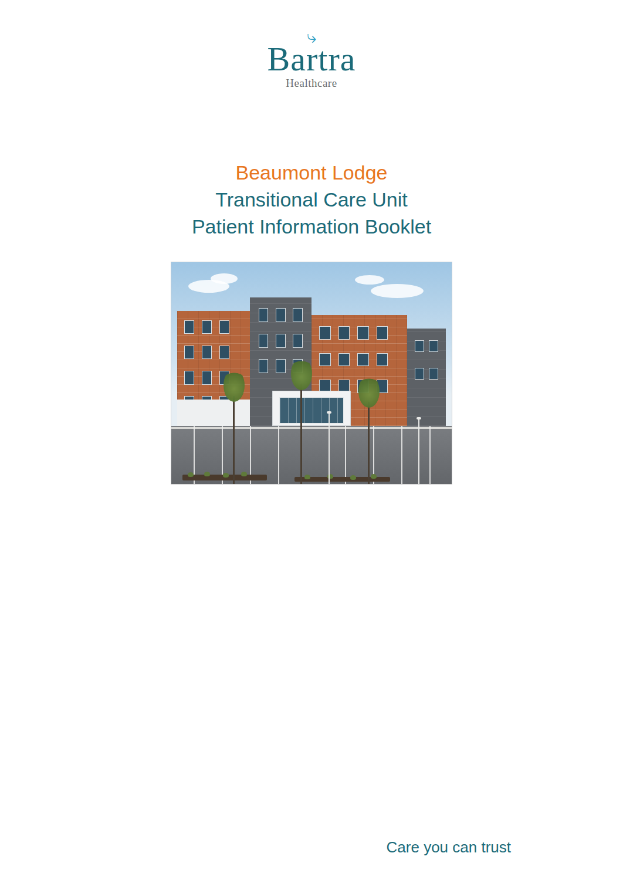⤷ Bartra Healthcare
Beaumont Lodge Transitional Care Unit
Patient Information Booklet
Care you can trust